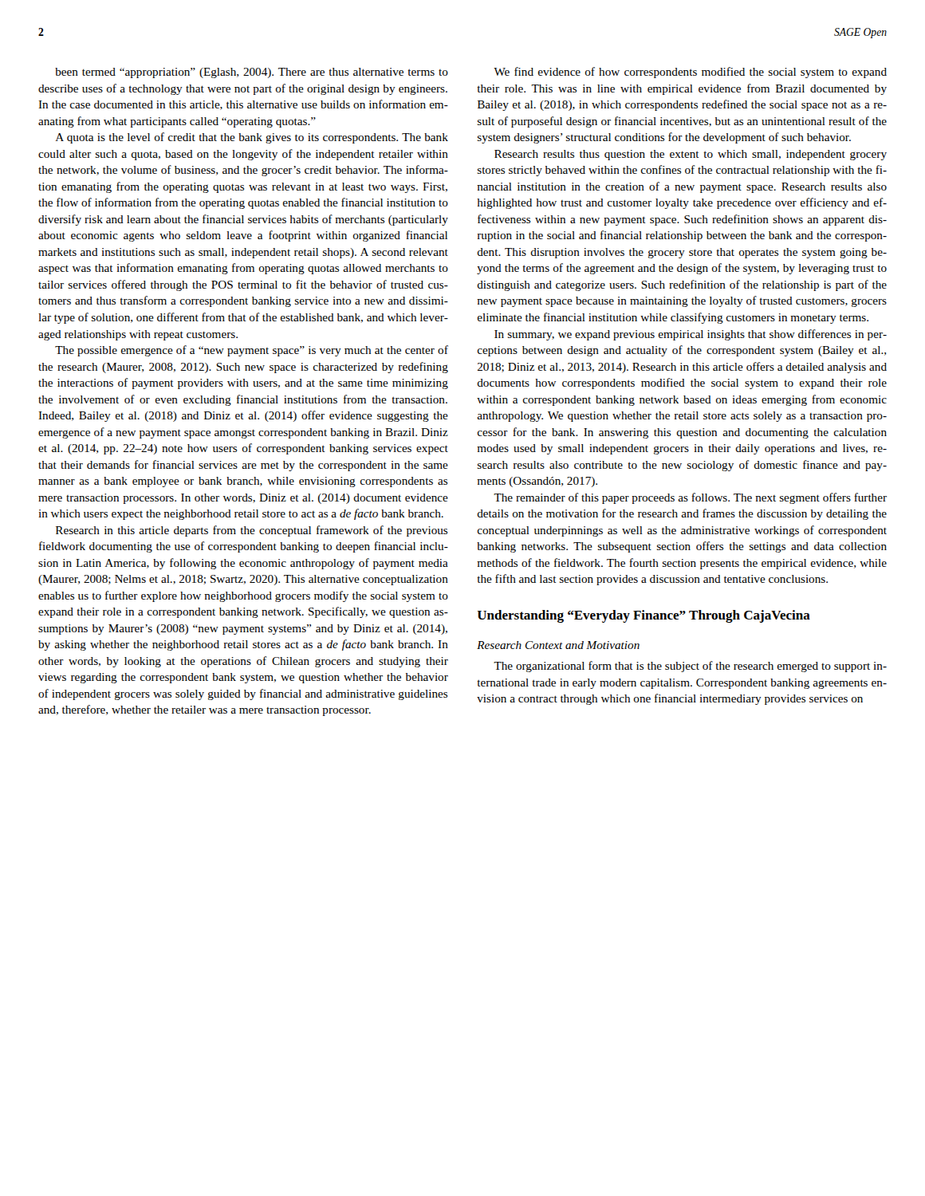2 SAGE Open
been termed “appropriation” (Eglash, 2004). There are thus alternative terms to describe uses of a technology that were not part of the original design by engineers. In the case documented in this article, this alternative use builds on information emanating from what participants called “operating quotas.”
A quota is the level of credit that the bank gives to its correspondents. The bank could alter such a quota, based on the longevity of the independent retailer within the network, the volume of business, and the grocer’s credit behavior. The information emanating from the operating quotas was relevant in at least two ways. First, the flow of information from the operating quotas enabled the financial institution to diversify risk and learn about the financial services habits of merchants (particularly about economic agents who seldom leave a footprint within organized financial markets and institutions such as small, independent retail shops). A second relevant aspect was that information emanating from operating quotas allowed merchants to tailor services offered through the POS terminal to fit the behavior of trusted customers and thus transform a correspondent banking service into a new and dissimilar type of solution, one different from that of the established bank, and which leveraged relationships with repeat customers.
The possible emergence of a “new payment space” is very much at the center of the research (Maurer, 2008, 2012). Such new space is characterized by redefining the interactions of payment providers with users, and at the same time minimizing the involvement of or even excluding financial institutions from the transaction. Indeed, Bailey et al. (2018) and Diniz et al. (2014) offer evidence suggesting the emergence of a new payment space amongst correspondent banking in Brazil. Diniz et al. (2014, pp. 22–24) note how users of correspondent banking services expect that their demands for financial services are met by the correspondent in the same manner as a bank employee or bank branch, while envisioning correspondents as mere transaction processors. In other words, Diniz et al. (2014) document evidence in which users expect the neighborhood retail store to act as a de facto bank branch.
Research in this article departs from the conceptual framework of the previous fieldwork documenting the use of correspondent banking to deepen financial inclusion in Latin America, by following the economic anthropology of payment media (Maurer, 2008; Nelms et al., 2018; Swartz, 2020). This alternative conceptualization enables us to further explore how neighborhood grocers modify the social system to expand their role in a correspondent banking network. Specifically, we question assumptions by Maurer’s (2008) “new payment systems” and by Diniz et al. (2014), by asking whether the neighborhood retail stores act as a de facto bank branch. In other words, by looking at the operations of Chilean grocers and studying their views regarding the correspondent bank system, we question whether the behavior of independent grocers was solely guided by financial and administrative guidelines and, therefore, whether the retailer was a mere transaction processor.
We find evidence of how correspondents modified the social system to expand their role. This was in line with empirical evidence from Brazil documented by Bailey et al. (2018), in which correspondents redefined the social space not as a result of purposeful design or financial incentives, but as an unintentional result of the system designers’ structural conditions for the development of such behavior.
Research results thus question the extent to which small, independent grocery stores strictly behaved within the confines of the contractual relationship with the financial institution in the creation of a new payment space. Research results also highlighted how trust and customer loyalty take precedence over efficiency and effectiveness within a new payment space. Such redefinition shows an apparent disruption in the social and financial relationship between the bank and the correspondent. This disruption involves the grocery store that operates the system going beyond the terms of the agreement and the design of the system, by leveraging trust to distinguish and categorize users. Such redefinition of the relationship is part of the new payment space because in maintaining the loyalty of trusted customers, grocers eliminate the financial institution while classifying customers in monetary terms.
In summary, we expand previous empirical insights that show differences in perceptions between design and actuality of the correspondent system (Bailey et al., 2018; Diniz et al., 2013, 2014). Research in this article offers a detailed analysis and documents how correspondents modified the social system to expand their role within a correspondent banking network based on ideas emerging from economic anthropology. We question whether the retail store acts solely as a transaction processor for the bank. In answering this question and documenting the calculation modes used by small independent grocers in their daily operations and lives, research results also contribute to the new sociology of domestic finance and payments (Ossandón, 2017).
The remainder of this paper proceeds as follows. The next segment offers further details on the motivation for the research and frames the discussion by detailing the conceptual underpinnings as well as the administrative workings of correspondent banking networks. The subsequent section offers the settings and data collection methods of the fieldwork. The fourth section presents the empirical evidence, while the fifth and last section provides a discussion and tentative conclusions.
Understanding “Everyday Finance” Through CajaVecina
Research Context and Motivation
The organizational form that is the subject of the research emerged to support international trade in early modern capitalism. Correspondent banking agreements envision a contract through which one financial intermediary provides services on